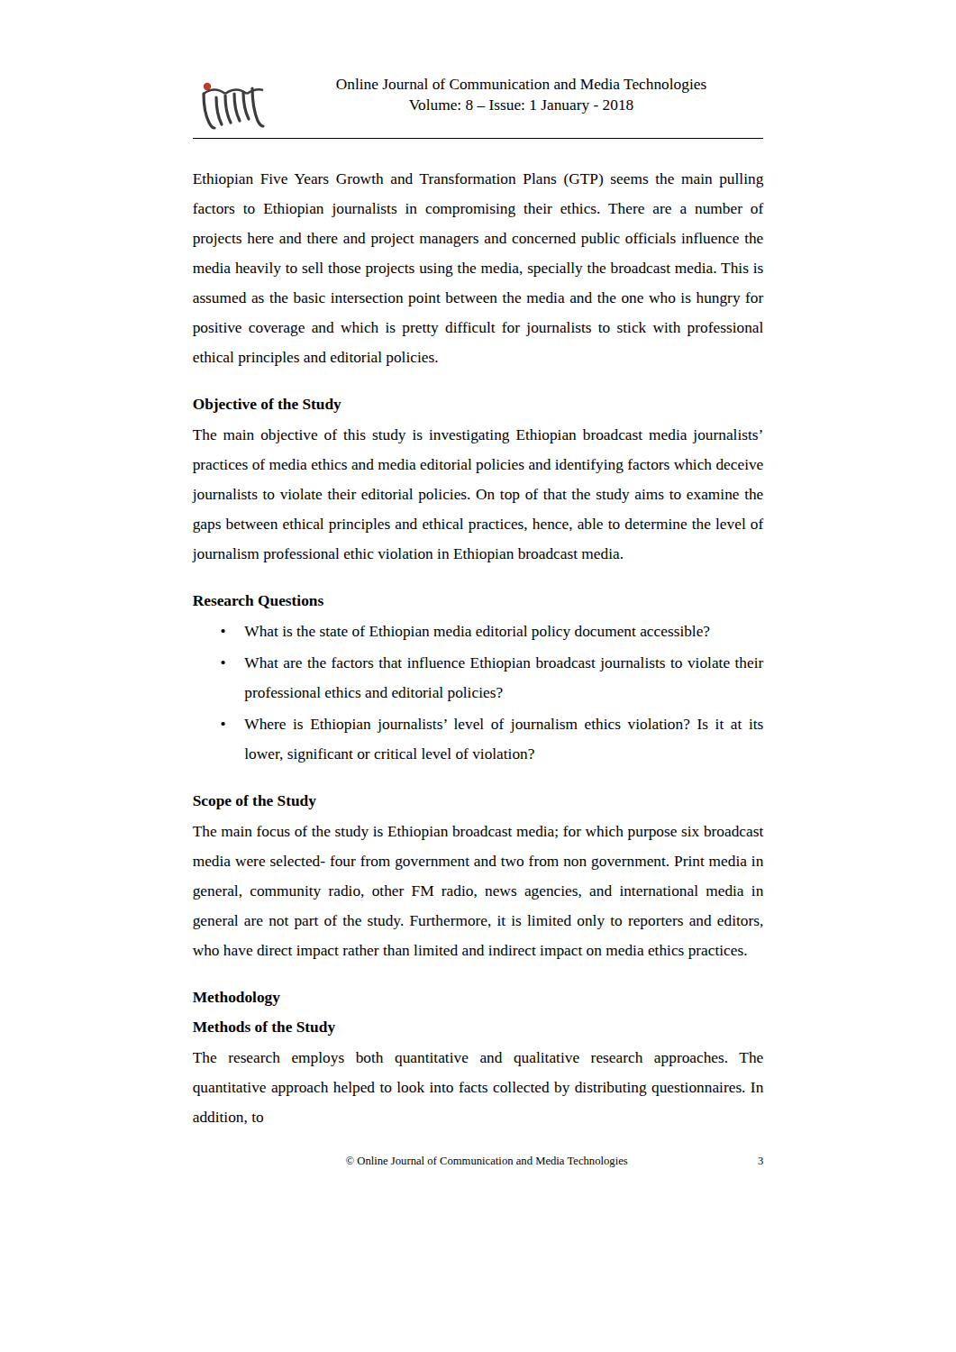Online Journal of Communication and Media Technologies Volume: 8 – Issue: 1 January - 2018
Ethiopian Five Years Growth and Transformation Plans (GTP) seems the main pulling factors to Ethiopian journalists in compromising their ethics. There are a number of projects here and there and project managers and concerned public officials influence the media heavily to sell those projects using the media, specially the broadcast media. This is assumed as the basic intersection point between the media and the one who is hungry for positive coverage and which is pretty difficult for journalists to stick with professional ethical principles and editorial policies.
Objective of the Study
The main objective of this study is investigating Ethiopian broadcast media journalists’ practices of media ethics and media editorial policies and identifying factors which deceive journalists to violate their editorial policies. On top of that the study aims to examine the gaps between ethical principles and ethical practices, hence, able to determine the level of journalism professional ethic violation in Ethiopian broadcast media.
Research Questions
What is the state of Ethiopian media editorial policy document accessible?
What are the factors that influence Ethiopian broadcast journalists to violate their professional ethics and editorial policies?
Where is Ethiopian journalists’ level of journalism ethics violation? Is it at its lower, significant or critical level of violation?
Scope of the Study
The main focus of the study is Ethiopian broadcast media; for which purpose six broadcast media were selected- four from government and two from non government. Print media in general, community radio, other FM radio, news agencies, and international media in general are not part of the study. Furthermore, it is limited only to reporters and editors, who have direct impact rather than limited and indirect impact on media ethics practices.
Methodology
Methods of the Study
The research employs both quantitative and qualitative research approaches. The quantitative approach helped to look into facts collected by distributing questionnaires. In addition, to
© Online Journal of Communication and Media Technologies
3